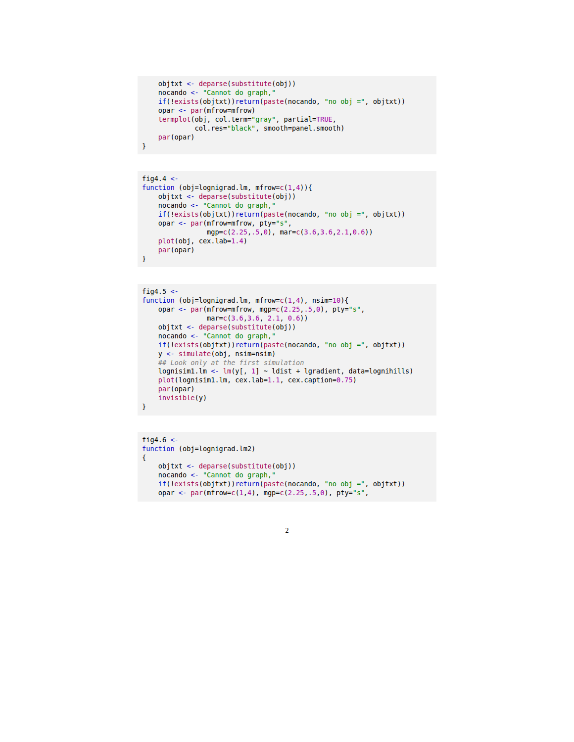objtxt <- deparse(substitute(obj))
    nocando <- "Cannot do graph,"
    if(!exists(objtxt))return(paste(nocando, "no obj =", objtxt))
    opar <- par(mfrow=mfrow)
    termplot(obj, col.term="gray", partial=TRUE,
             col.res="black", smooth=panel.smooth)
    par(opar)
}
fig4.4 <-
function (obj=lognigrad.lm, mfrow=c(1,4)){
    objtxt <- deparse(substitute(obj))
    nocando <- "Cannot do graph,"
    if(!exists(objtxt))return(paste(nocando, "no obj =", objtxt))
    opar <- par(mfrow=mfrow, pty="s",
                mgp=c(2.25,.5,0), mar=c(3.6,3.6,2.1,0.6))
    plot(obj, cex.lab=1.4)
    par(opar)
}
fig4.5 <-
function (obj=lognigrad.lm, mfrow=c(1,4), nsim=10){
    opar <- par(mfrow=mfrow, mgp=c(2.25,.5,0), pty="s",
                mar=c(3.6,3.6, 2.1, 0.6))
    objtxt <- deparse(substitute(obj))
    nocando <- "Cannot do graph,"
    if(!exists(objtxt))return(paste(nocando, "no obj =", objtxt))
    y <- simulate(obj, nsim=nsim)
    ## Look only at the first simulation
    lognisim1.lm <- lm(y[, 1] ~ ldist + lgradient, data=lognihills)
    plot(lognisim1.lm, cex.lab=1.1, cex.caption=0.75)
    par(opar)
    invisible(y)
}
fig4.6 <-
function (obj=lognigrad.lm2)
{
    objtxt <- deparse(substitute(obj))
    nocando <- "Cannot do graph,"
    if(!exists(objtxt))return(paste(nocando, "no obj =", objtxt))
    opar <- par(mfrow=c(1,4), mgp=c(2.25,.5,0), pty="s",
2